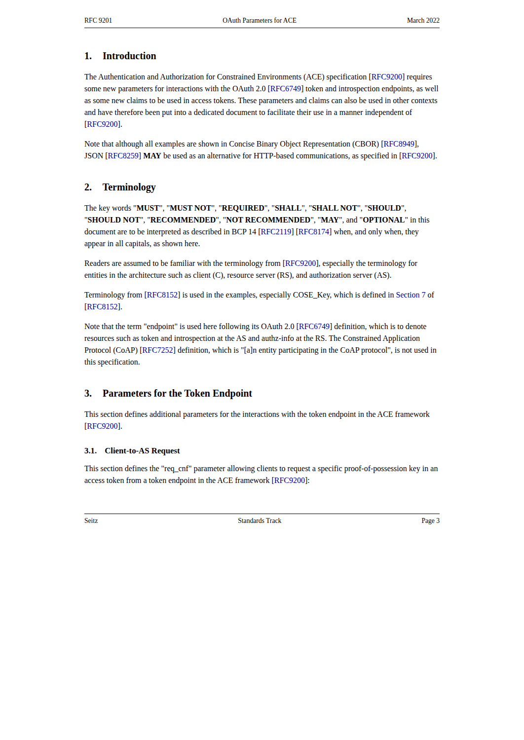RFC 9201 OAuth Parameters for ACE March 2022
1. Introduction
The Authentication and Authorization for Constrained Environments (ACE) specification [RFC9200] requires some new parameters for interactions with the OAuth 2.0 [RFC6749] token and introspection endpoints, as well as some new claims to be used in access tokens. These parameters and claims can also be used in other contexts and have therefore been put into a dedicated document to facilitate their use in a manner independent of [RFC9200].
Note that although all examples are shown in Concise Binary Object Representation (CBOR) [RFC8949], JSON [RFC8259] MAY be used as an alternative for HTTP-based communications, as specified in [RFC9200].
2. Terminology
The key words "MUST", "MUST NOT", "REQUIRED", "SHALL", "SHALL NOT", "SHOULD", "SHOULD NOT", "RECOMMENDED", "NOT RECOMMENDED", "MAY", and "OPTIONAL" in this document are to be interpreted as described in BCP 14 [RFC2119] [RFC8174] when, and only when, they appear in all capitals, as shown here.
Readers are assumed to be familiar with the terminology from [RFC9200], especially the terminology for entities in the architecture such as client (C), resource server (RS), and authorization server (AS).
Terminology from [RFC8152] is used in the examples, especially COSE_Key, which is defined in Section 7 of [RFC8152].
Note that the term "endpoint" is used here following its OAuth 2.0 [RFC6749] definition, which is to denote resources such as token and introspection at the AS and authz-info at the RS. The Constrained Application Protocol (CoAP) [RFC7252] definition, which is "[a]n entity participating in the CoAP protocol", is not used in this specification.
3. Parameters for the Token Endpoint
This section defines additional parameters for the interactions with the token endpoint in the ACE framework [RFC9200].
3.1. Client-to-AS Request
This section defines the "req_cnf" parameter allowing clients to request a specific proof-of-possession key in an access token from a token endpoint in the ACE framework [RFC9200]:
Seitz Standards Track Page 3